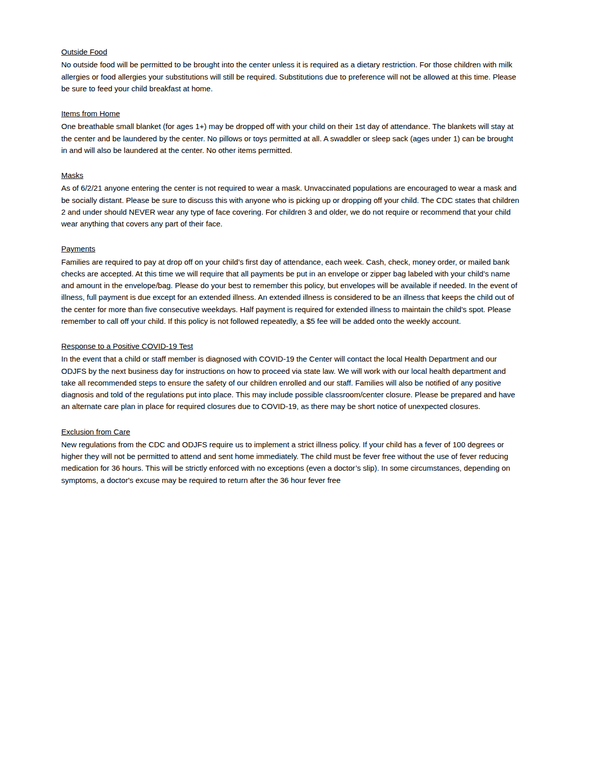Outside Food
No outside food will be permitted to be brought into the center unless it is required as a dietary restriction. For those children with milk allergies or food allergies your substitutions will still be required. Substitutions due to preference will not be allowed at this time. Please be sure to feed your child breakfast at home.
Items from Home
One breathable small blanket (for ages 1+) may be dropped off with your child on their 1st day of attendance. The blankets will stay at the center and be laundered by the center. No pillows or toys permitted at all. A swaddler or sleep sack (ages under 1) can be brought in and will also be laundered at the center. No other items permitted.
Masks
As of 6/2/21 anyone entering the center is not required to wear a mask. Unvaccinated populations are encouraged to wear a mask and be socially distant. Please be sure to discuss this with anyone who is picking up or dropping off your child. The CDC states that children 2 and under should NEVER wear any type of face covering. For children 3 and older, we do not require or recommend that your child wear anything that covers any part of their face.
Payments
Families are required to pay at drop off on your child’s first day of attendance, each week. Cash, check, money order, or mailed bank checks are accepted. At this time we will require that all payments be put in an envelope or zipper bag labeled with your child’s name and amount in the envelope/bag. Please do your best to remember this policy, but envelopes will be available if needed. In the event of illness, full payment is due except for an extended illness. An extended illness is considered to be an illness that keeps the child out of the center for more than five consecutive weekdays. Half payment is required for extended illness to maintain the child’s spot. Please remember to call off your child. If this policy is not followed repeatedly, a $5 fee will be added onto the weekly account.
Response to a Positive COVID-19 Test
In the event that a child or staff member is diagnosed with COVID-19 the Center will contact the local Health Department and our ODJFS by the next business day for instructions on how to proceed via state law. We will work with our local health department and take all recommended steps to ensure the safety of our children enrolled and our staff. Families will also be notified of any positive diagnosis and told of the regulations put into place. This may include possible classroom/center closure. Please be prepared and have an alternate care plan in place for required closures due to COVID-19, as there may be short notice of unexpected closures.
Exclusion from Care
New regulations from the CDC and ODJFS require us to implement a strict illness policy. If your child has a fever of 100 degrees or higher they will not be permitted to attend and sent home immediately. The child must be fever free without the use of fever reducing medication for 36 hours. This will be strictly enforced with no exceptions (even a doctor’s slip). In some circumstances, depending on symptoms, a doctor's excuse may be required to return after the 36 hour fever free